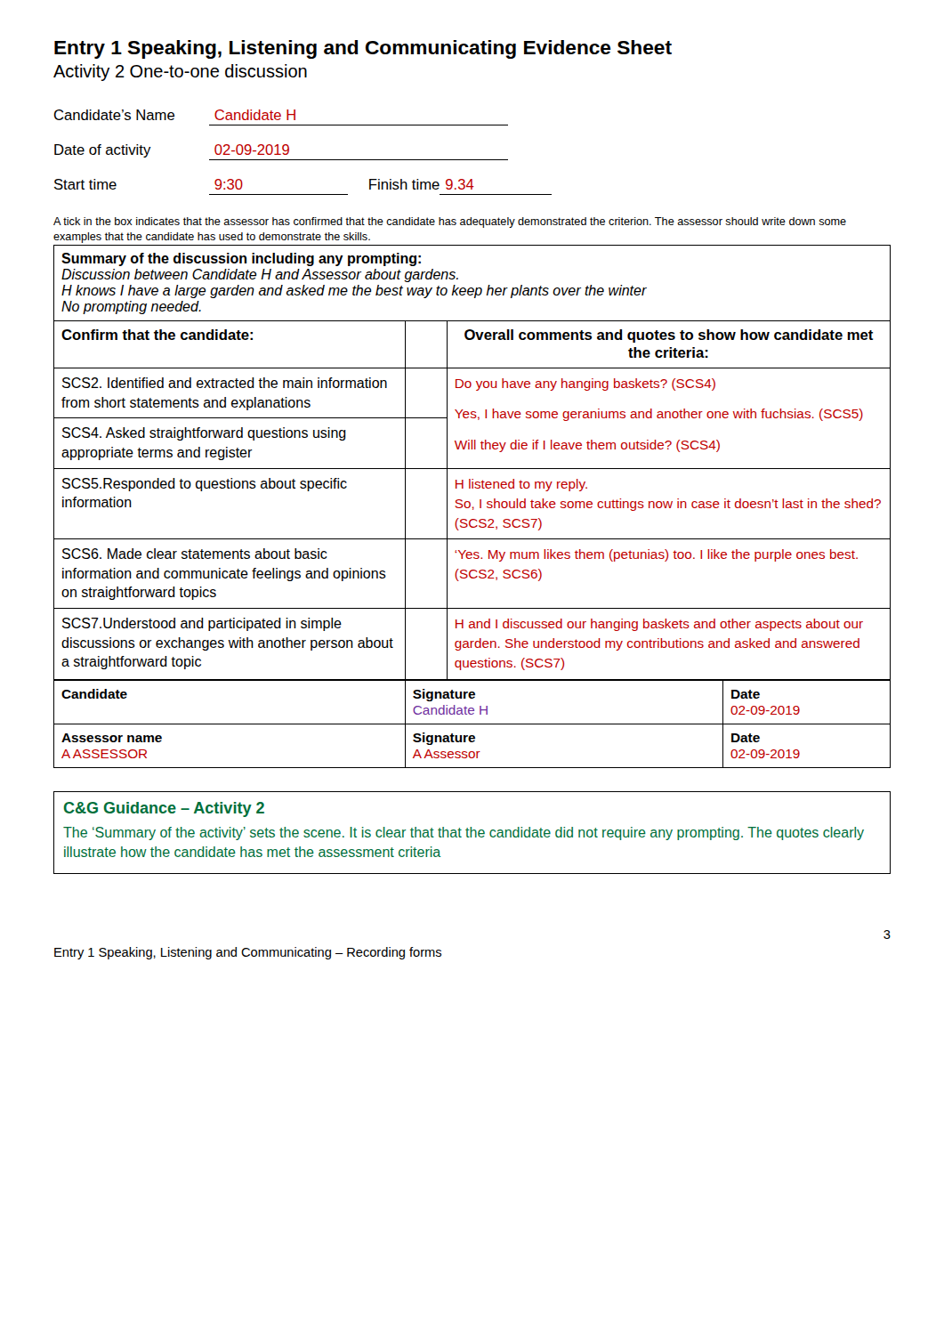Entry 1 Speaking, Listening and Communicating Evidence Sheet
Activity 2 One-to-one discussion
Candidate’s Name Candidate H
Date of activity 02-09-2019
Start time 9:30 Finish time9.34
A tick in the box indicates that the assessor has confirmed that the candidate has adequately demonstrated the criterion. The assessor should write down some examples that the candidate has used to demonstrate the skills.
| Summary of the discussion including any prompting: Discussion between Candidate H and Assessor about gardens. H knows I have a large garden and asked me the best way to keep her plants over the winter No prompting needed. |
| Confirm that the candidate: | | Overall comments and quotes to show how candidate met the criteria: |
| SCS2. Identified and extracted the main information from short statements and explanations | | Do you have any hanging baskets? (SCS4) Yes, I have some geraniums and another one with fuchsias. (SCS5) Will they die if I leave them outside? (SCS4) |
| SCS4. Asked straightforward questions using appropriate terms and register | |
| SCS5.Responded to questions about specific information | | H listened to my reply. So, I should take some cuttings now in case it doesn’t last in the shed? (SCS2, SCS7) |
| SCS6. Made clear statements about basic information and communicate feelings and opinions on straightforward topics | | ‘Yes. My mum likes them (petunias) too. I like the purple ones best. (SCS2, SCS6) |
| SCS7.Understood and participated in simple discussions or exchanges with another person about a straightforward topic | | H and I discussed our hanging baskets and other aspects about our garden. She understood my contributions and asked and answered questions. (SCS7) |
| Candidate | Signature Candidate H | Date 02-09-2019 |
| Assessor name A ASSESSOR | Signature A Assessor | Date 02-09-2019 |
C&G Guidance – Activity 2
The ‘Summary of the activity’ sets the scene. It is clear that that the candidate did not require any prompting. The quotes clearly illustrate how the candidate has met the assessment criteria
3
Entry 1 Speaking, Listening and Communicating – Recording forms